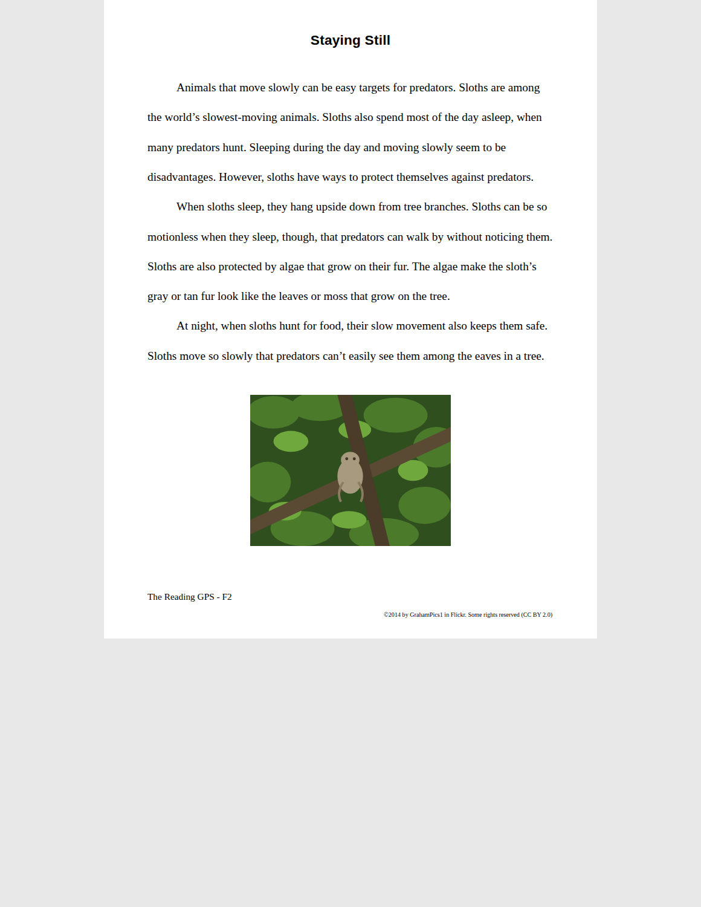Staying Still
Animals that move slowly can be easy targets for predators. Sloths are among the world’s slowest-moving animals. Sloths also spend most of the day asleep, when many predators hunt. Sleeping during the day and moving slowly seem to be disadvantages. However, sloths have ways to protect themselves against predators.
When sloths sleep, they hang upside down from tree branches. Sloths can be so motionless when they sleep, though, that predators can walk by without noticing them. Sloths are also protected by algae that grow on their fur. The algae make the sloth’s gray or tan fur look like the leaves or moss that grow on the tree.
At night, when sloths hunt for food, their slow movement also keeps them safe. Sloths move so slowly that predators can’t easily see them among the eaves in a tree.
The Reading GPS - F2
©2014 by GrahamPics1 in Flickr. Some rights reserved (CC BY 2.0)